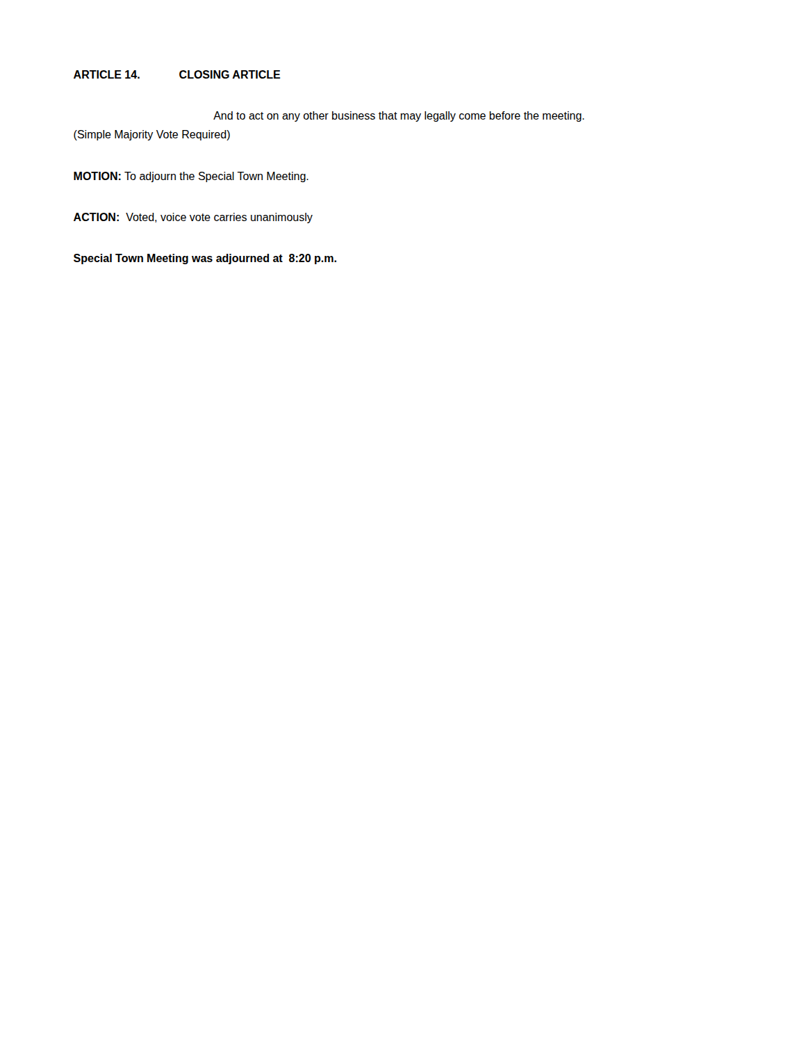ARTICLE 14. CLOSING ARTICLE
And to act on any other business that may legally come before the meeting.
(Simple Majority Vote Required)
MOTION: To adjourn the Special Town Meeting.
ACTION: Voted, voice vote carries unanimously
Special Town Meeting was adjourned at 8:20 p.m.